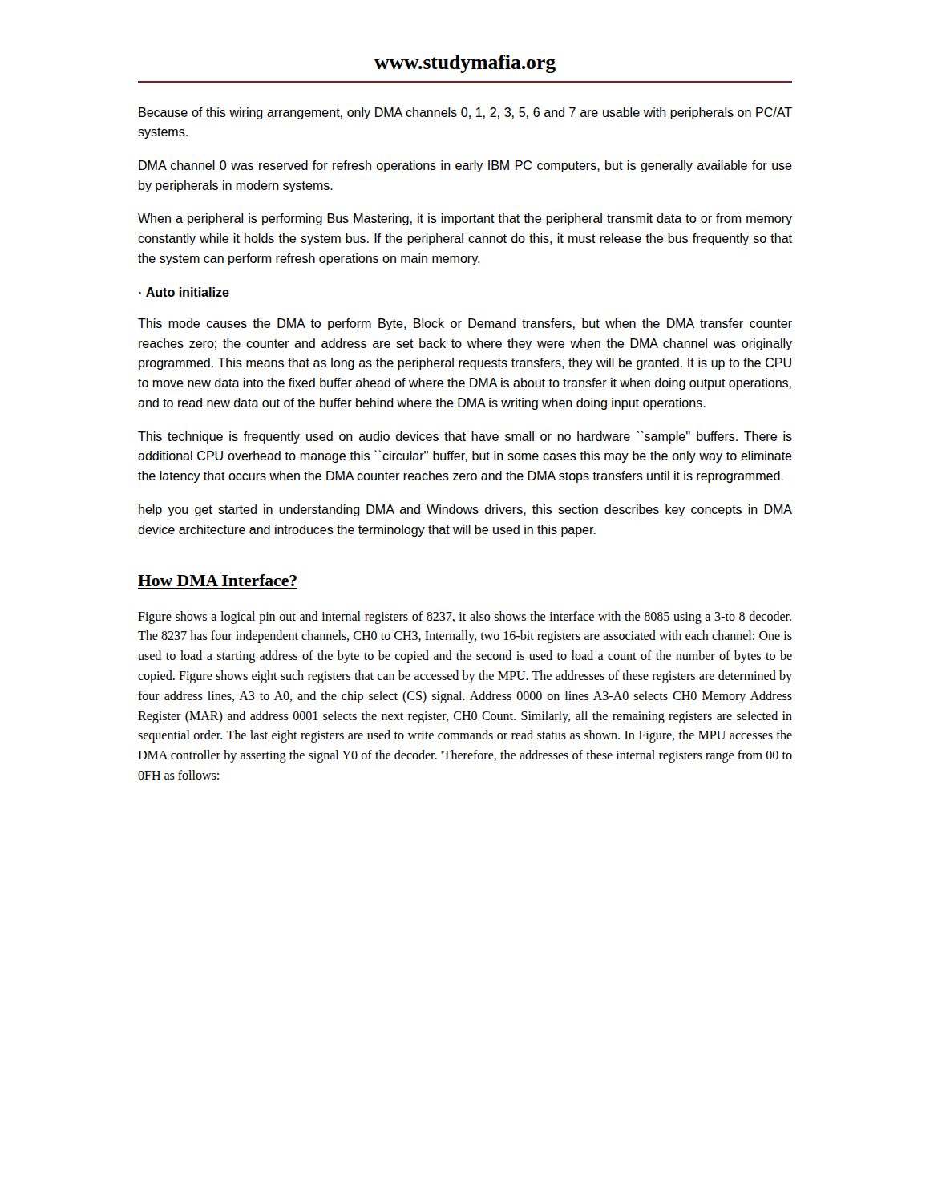www.studymafia.org
Because of this wiring arrangement, only DMA channels 0, 1, 2, 3, 5, 6 and 7 are usable with peripherals on PC/AT systems.
DMA channel 0 was reserved for refresh operations in early IBM PC computers, but is generally available for use by peripherals in modern systems.
When a peripheral is performing Bus Mastering, it is important that the peripheral transmit data to or from memory constantly while it holds the system bus. If the peripheral cannot do this, it must release the bus frequently so that the system can perform refresh operations on main memory.
· Auto initialize
This mode causes the DMA to perform Byte, Block or Demand transfers, but when the DMA transfer counter reaches zero; the counter and address are set back to where they were when the DMA channel was originally programmed. This means that as long as the peripheral requests transfers, they will be granted. It is up to the CPU to move new data into the fixed buffer ahead of where the DMA is about to transfer it when doing output operations, and to read new data out of the buffer behind where the DMA is writing when doing input operations.
This technique is frequently used on audio devices that have small or no hardware ``sample'' buffers. There is additional CPU overhead to manage this ``circular'' buffer, but in some cases this may be the only way to eliminate the latency that occurs when the DMA counter reaches zero and the DMA stops transfers until it is reprogrammed.
help you get started in understanding DMA and Windows drivers, this section describes key concepts in DMA device architecture and introduces the terminology that will be used in this paper.
How DMA Interface?
Figure shows a logical pin out and internal registers of 8237, it also shows the interface with the 8085 using a 3-to 8 decoder. The 8237 has four independent channels, CH0 to CH3, Internally, two 16-bit registers are associated with each channel: One is used to load a starting address of the byte to be copied and the second is used to load a count of the number of bytes to be copied. Figure shows eight such registers that can be accessed by the MPU. The addresses of these registers are determined by four address lines, A3 to A0, and the chip select (CS) signal. Address 0000 on lines A3-A0 selects CH0 Memory Address Register (MAR) and address 0001 selects the next register, CH0 Count. Similarly, all the remaining registers are selected in sequential order. The last eight registers are used to write commands or read status as shown. In Figure, the MPU accesses the DMA controller by asserting the signal Y0 of the decoder. 'Therefore, the addresses of these internal registers range from 00 to 0FH as follows: